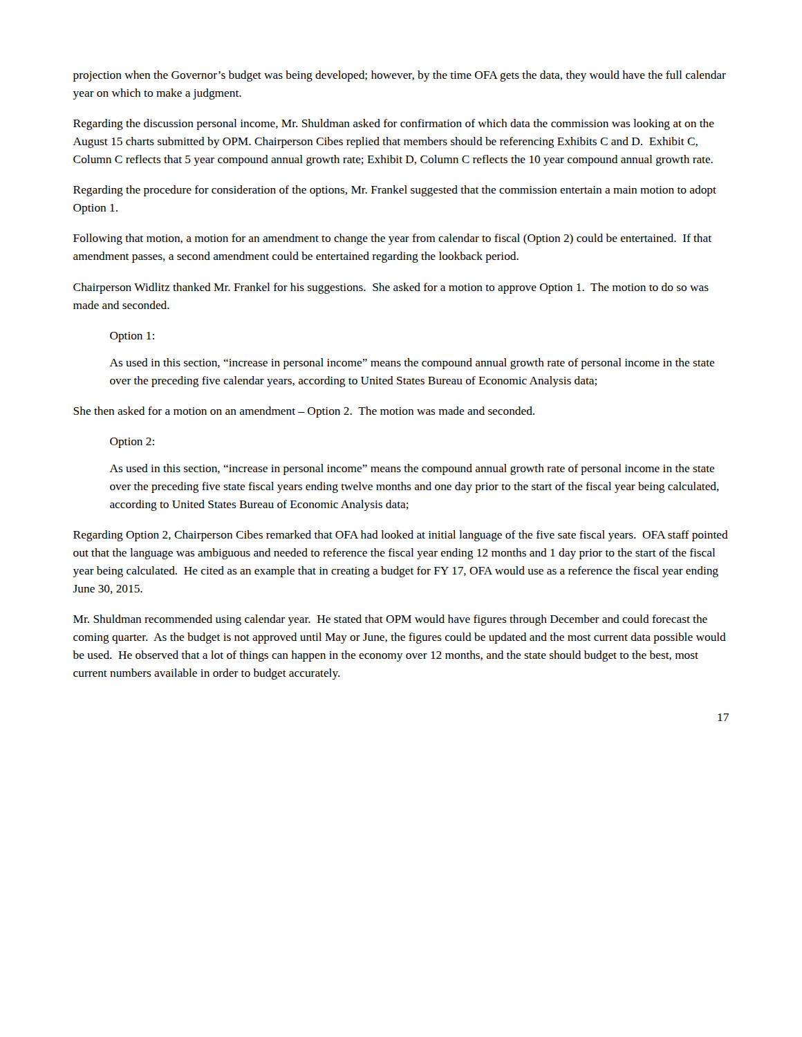projection when the Governor’s budget was being developed; however, by the time OFA gets the data, they would have the full calendar year on which to make a judgment.
Regarding the discussion personal income, Mr. Shuldman asked for confirmation of which data the commission was looking at on the August 15 charts submitted by OPM. Chairperson Cibes replied that members should be referencing Exhibits C and D. Exhibit C, Column C reflects that 5 year compound annual growth rate; Exhibit D, Column C reflects the 10 year compound annual growth rate.
Regarding the procedure for consideration of the options, Mr. Frankel suggested that the commission entertain a main motion to adopt Option 1.
Following that motion, a motion for an amendment to change the year from calendar to fiscal (Option 2) could be entertained. If that amendment passes, a second amendment could be entertained regarding the lookback period.
Chairperson Widlitz thanked Mr. Frankel for his suggestions. She asked for a motion to approve Option 1. The motion to do so was made and seconded.
Option 1:
As used in this section, “increase in personal income” means the compound annual growth rate of personal income in the state over the preceding five calendar years, according to United States Bureau of Economic Analysis data;
She then asked for a motion on an amendment – Option 2. The motion was made and seconded.
Option 2:
As used in this section, “increase in personal income” means the compound annual growth rate of personal income in the state over the preceding five state fiscal years ending twelve months and one day prior to the start of the fiscal year being calculated, according to United States Bureau of Economic Analysis data;
Regarding Option 2, Chairperson Cibes remarked that OFA had looked at initial language of the five sate fiscal years. OFA staff pointed out that the language was ambiguous and needed to reference the fiscal year ending 12 months and 1 day prior to the start of the fiscal year being calculated. He cited as an example that in creating a budget for FY 17, OFA would use as a reference the fiscal year ending June 30, 2015.
Mr. Shuldman recommended using calendar year. He stated that OPM would have figures through December and could forecast the coming quarter. As the budget is not approved until May or June, the figures could be updated and the most current data possible would be used. He observed that a lot of things can happen in the economy over 12 months, and the state should budget to the best, most current numbers available in order to budget accurately.
17